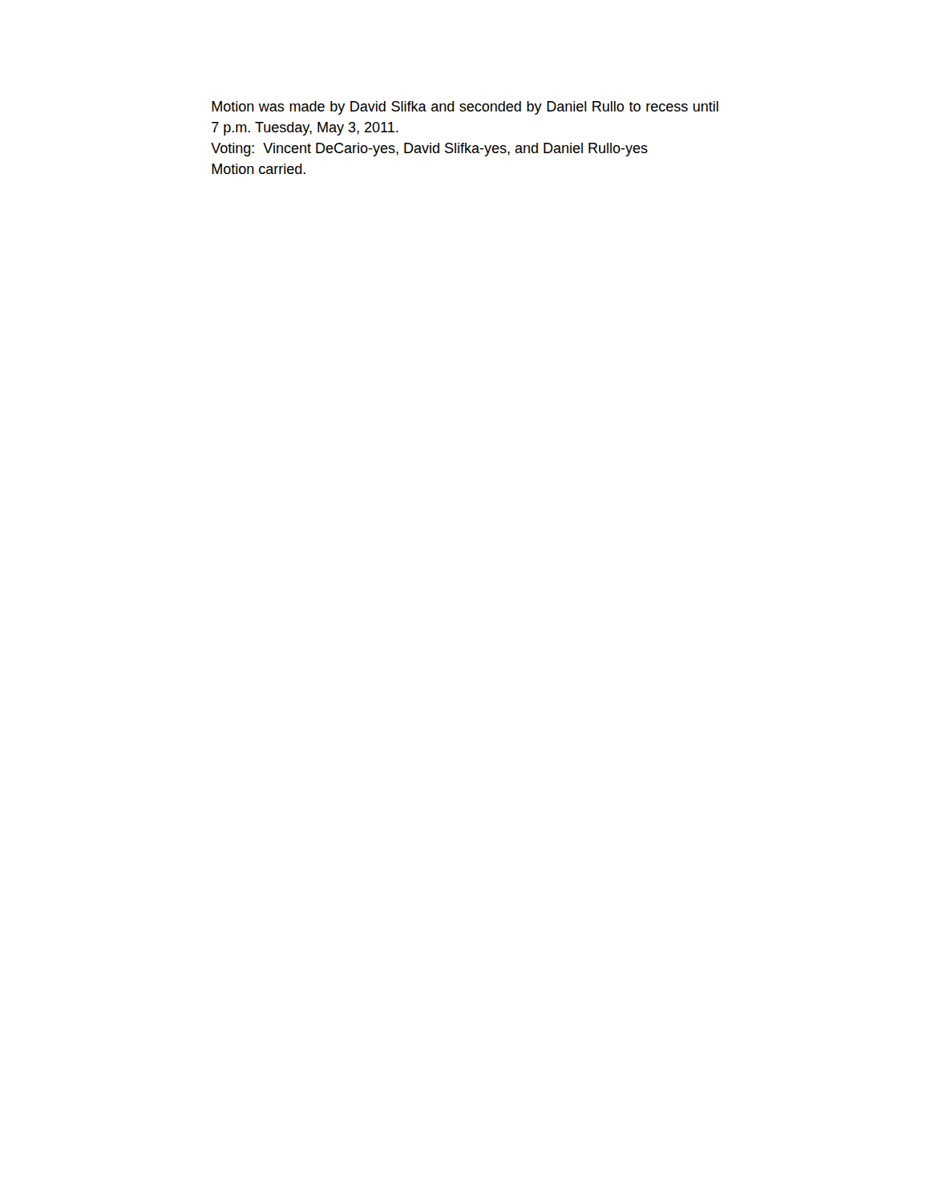Motion was made by David Slifka and seconded by Daniel Rullo to recess until 7 p.m. Tuesday, May 3, 2011.
Voting: Vincent DeCario-yes, David Slifka-yes, and Daniel Rullo-yes
Motion carried.